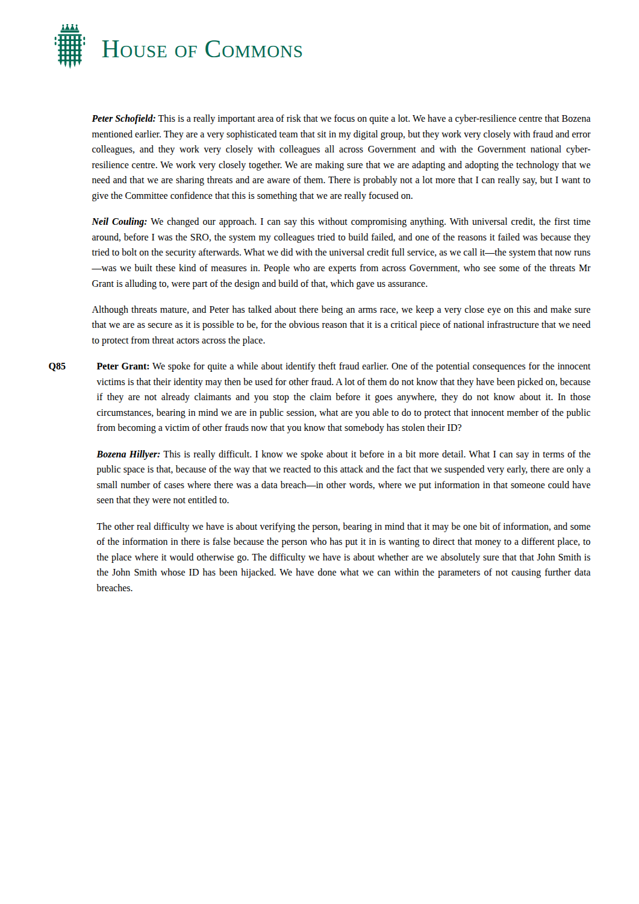House of Commons
Peter Schofield: This is a really important area of risk that we focus on quite a lot. We have a cyber-resilience centre that Bozena mentioned earlier. They are a very sophisticated team that sit in my digital group, but they work very closely with fraud and error colleagues, and they work very closely with colleagues all across Government and with the Government national cyber-resilience centre. We work very closely together. We are making sure that we are adapting and adopting the technology that we need and that we are sharing threats and are aware of them. There is probably not a lot more that I can really say, but I want to give the Committee confidence that this is something that we are really focused on.
Neil Couling: We changed our approach. I can say this without compromising anything. With universal credit, the first time around, before I was the SRO, the system my colleagues tried to build failed, and one of the reasons it failed was because they tried to bolt on the security afterwards. What we did with the universal credit full service, as we call it—the system that now runs—was we built these kind of measures in. People who are experts from across Government, who see some of the threats Mr Grant is alluding to, were part of the design and build of that, which gave us assurance.
Although threats mature, and Peter has talked about there being an arms race, we keep a very close eye on this and make sure that we are as secure as it is possible to be, for the obvious reason that it is a critical piece of national infrastructure that we need to protect from threat actors across the place.
Q85
Peter Grant: We spoke for quite a while about identify theft fraud earlier. One of the potential consequences for the innocent victims is that their identity may then be used for other fraud. A lot of them do not know that they have been picked on, because if they are not already claimants and you stop the claim before it goes anywhere, they do not know about it. In those circumstances, bearing in mind we are in public session, what are you able to do to protect that innocent member of the public from becoming a victim of other frauds now that you know that somebody has stolen their ID?
Bozena Hillyer: This is really difficult. I know we spoke about it before in a bit more detail. What I can say in terms of the public space is that, because of the way that we reacted to this attack and the fact that we suspended very early, there are only a small number of cases where there was a data breach—in other words, where we put information in that someone could have seen that they were not entitled to.
The other real difficulty we have is about verifying the person, bearing in mind that it may be one bit of information, and some of the information in there is false because the person who has put it in is wanting to direct that money to a different place, to the place where it would otherwise go. The difficulty we have is about whether are we absolutely sure that that John Smith is the John Smith whose ID has been hijacked. We have done what we can within the parameters of not causing further data breaches.